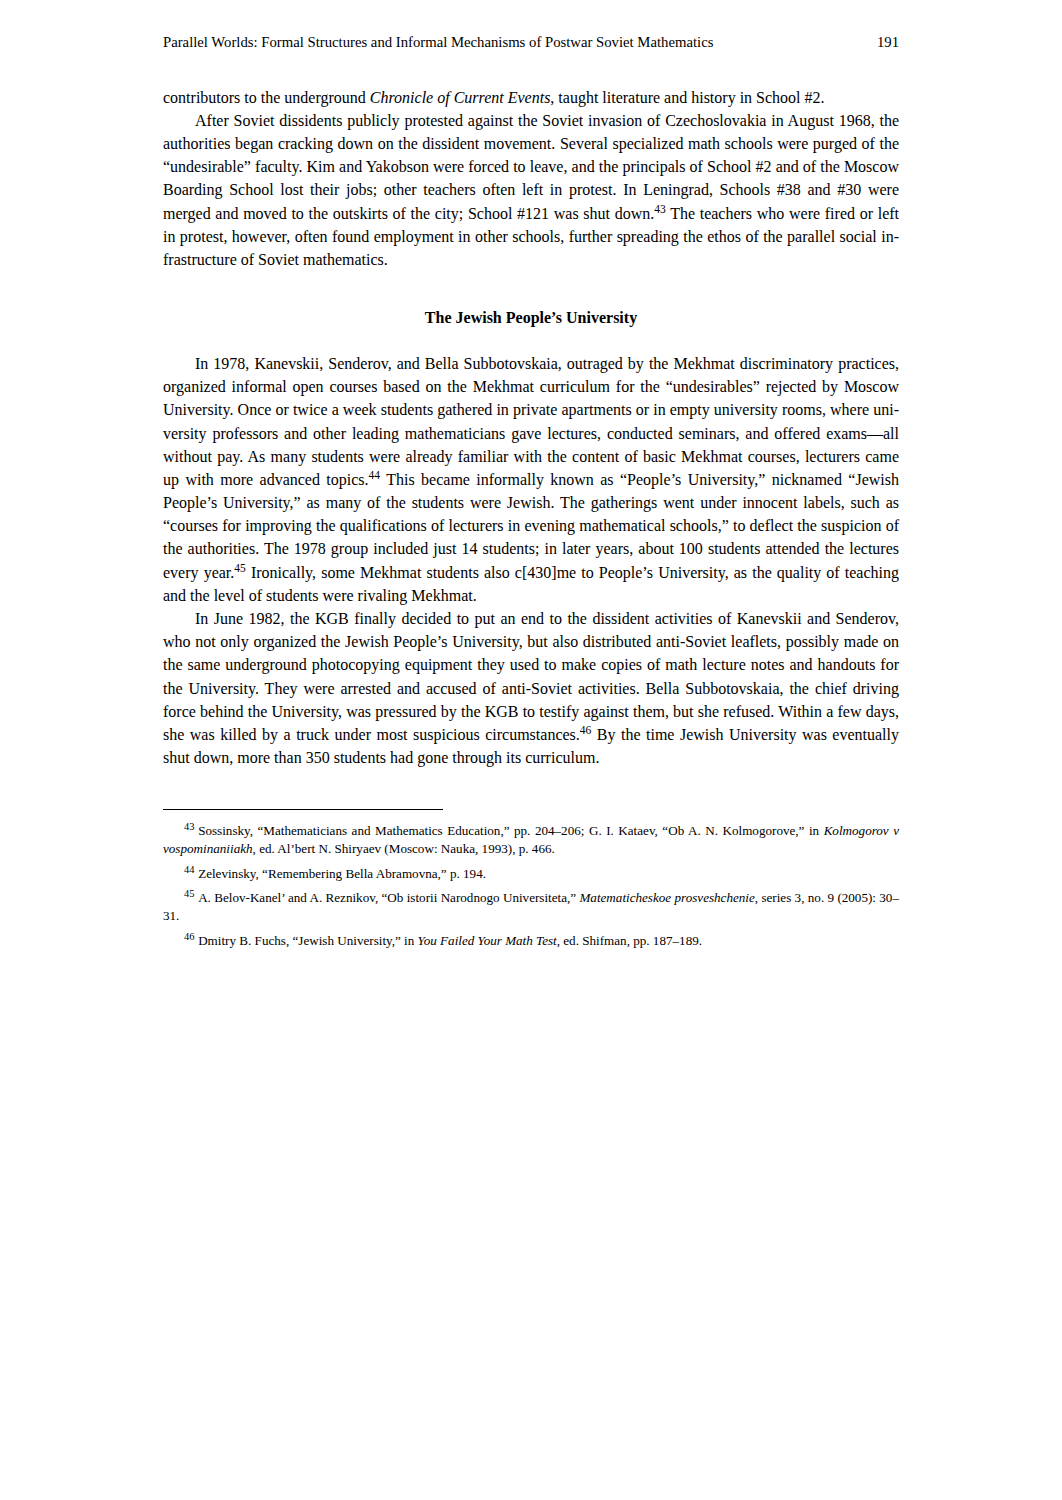Parallel Worlds: Formal Structures and Informal Mechanisms of Postwar Soviet Mathematics 191
contributors to the underground Chronicle of Current Events, taught literature and history in School #2.
After Soviet dissidents publicly protested against the Soviet invasion of Czechoslovakia in August 1968, the authorities began cracking down on the dissident movement. Several specialized math schools were purged of the “undesirable” faculty. Kim and Yakobson were forced to leave, and the principals of School #2 and of the Moscow Boarding School lost their jobs; other teachers often left in protest. In Leningrad, Schools #38 and #30 were merged and moved to the outskirts of the city; School #121 was shut down.43 The teachers who were fired or left in protest, however, often found employment in other schools, further spreading the ethos of the parallel social infrastructure of Soviet mathematics.
The Jewish People’s University
In 1978, Kanevskii, Senderov, and Bella Subbotovskaia, outraged by the Mekhmat discriminatory practices, organized informal open courses based on the Mekhmat curriculum for the “undesirables” rejected by Moscow University. Once or twice a week students gathered in private apartments or in empty university rooms, where university professors and other leading mathematicians gave lectures, conducted seminars, and offered exams—all without pay. As many students were already familiar with the content of basic Mekhmat courses, lecturers came up with more advanced topics.44 This became informally known as “People’s University,” nicknamed “Jewish People’s University,” as many of the students were Jewish. The gatherings went under innocent labels, such as “courses for improving the qualifications of lecturers in evening mathematical schools,” to deflect the suspicion of the authorities. The 1978 group included just 14 students; in later years, about 100 students attended the lectures every year.45 Ironically, some Mekhmat students also c[430]me to People’s University, as the quality of teaching and the level of students were rivaling Mekhmat.
In June 1982, the KGB finally decided to put an end to the dissident activities of Kanevskii and Senderov, who not only organized the Jewish People’s University, but also distributed anti-Soviet leaflets, possibly made on the same underground photocopying equipment they used to make copies of math lecture notes and handouts for the University. They were arrested and accused of anti-Soviet activities. Bella Subbotovskaia, the chief driving force behind the University, was pressured by the KGB to testify against them, but she refused. Within a few days, she was killed by a truck under most suspicious circumstances.46 By the time Jewish University was eventually shut down, more than 350 students had gone through its curriculum.
43 Sossinsky, “Mathematicians and Mathematics Education,” pp. 204–206; G. I. Kataev, “Ob A. N. Kolmogorove,” in Kolmogorov v vospominaniiakh, ed. Al’bert N. Shiryaev (Moscow: Nauka, 1993), p. 466.
44 Zelevinsky, “Remembering Bella Abramovna,” p. 194.
45 A. Belov-Kanel’ and A. Reznikov, “Ob istorii Narodnogo Universiteta,” Matematicheskoe prosveshchenie, series 3, no. 9 (2005): 30–31.
46 Dmitry B. Fuchs, “Jewish University,” in You Failed Your Math Test, ed. Shifman, pp. 187–189.